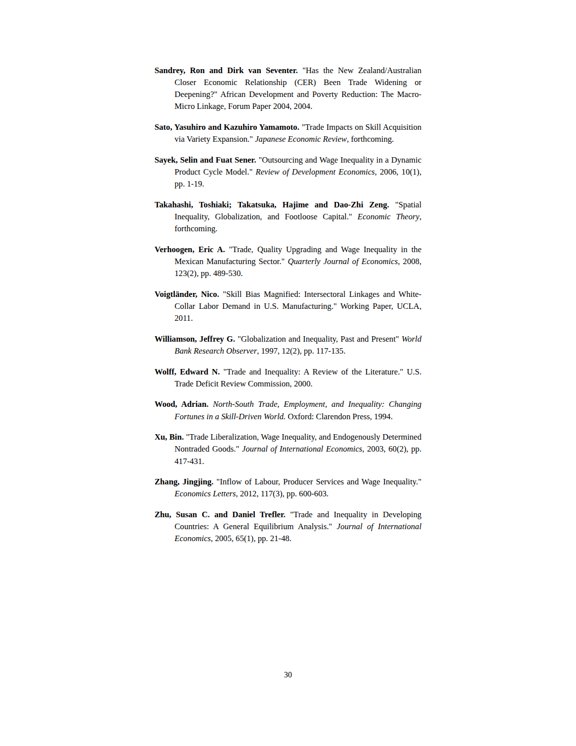Sandrey, Ron and Dirk van Seventer. "Has the New Zealand/Australian Closer Economic Relationship (CER) Been Trade Widening or Deepening?" African Development and Poverty Reduction: The Macro-Micro Linkage, Forum Paper 2004, 2004.
Sato, Yasuhiro and Kazuhiro Yamamoto. "Trade Impacts on Skill Acquisition via Variety Expansion." Japanese Economic Review, forthcoming.
Sayek, Selin and Fuat Sener. "Outsourcing and Wage Inequality in a Dynamic Product Cycle Model." Review of Development Economics, 2006, 10(1), pp. 1-19.
Takahashi, Toshiaki; Takatsuka, Hajime and Dao-Zhi Zeng. "Spatial Inequality, Globalization, and Footloose Capital." Economic Theory, forthcoming.
Verhoogen, Eric A. "Trade, Quality Upgrading and Wage Inequality in the Mexican Manufacturing Sector." Quarterly Journal of Economics, 2008, 123(2), pp. 489-530.
Voigtländer, Nico. "Skill Bias Magnified: Intersectoral Linkages and White-Collar Labor Demand in U.S. Manufacturing." Working Paper, UCLA, 2011.
Williamson, Jeffrey G. "Globalization and Inequality, Past and Present" World Bank Research Observer, 1997, 12(2), pp. 117-135.
Wolff, Edward N. "Trade and Inequality: A Review of the Literature." U.S. Trade Deficit Review Commission, 2000.
Wood, Adrian. North-South Trade, Employment, and Inequality: Changing Fortunes in a Skill-Driven World. Oxford: Clarendon Press, 1994.
Xu, Bin. "Trade Liberalization, Wage Inequality, and Endogenously Determined Nontraded Goods." Journal of International Economics, 2003, 60(2), pp. 417-431.
Zhang, Jingjing. "Inflow of Labour, Producer Services and Wage Inequality." Economics Letters, 2012, 117(3), pp. 600-603.
Zhu, Susan C. and Daniel Trefler. "Trade and Inequality in Developing Countries: A General Equilibrium Analysis." Journal of International Economics, 2005, 65(1), pp. 21-48.
30